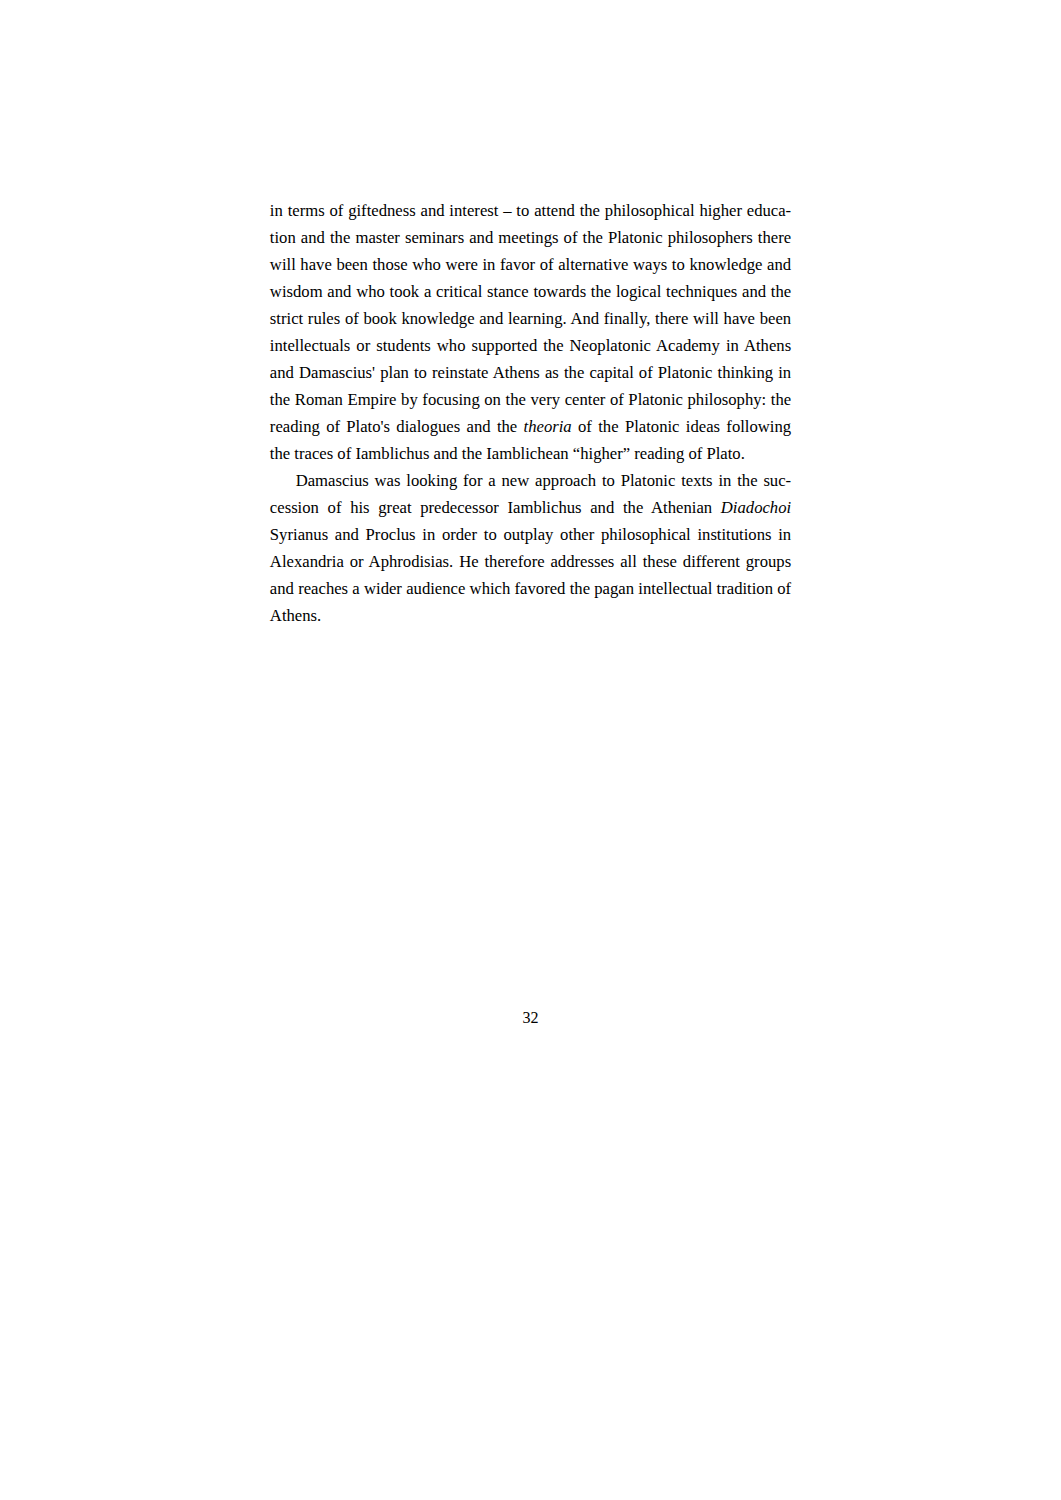in terms of giftedness and interest – to attend the philosophical higher education and the master seminars and meetings of the Platonic philosophers there will have been those who were in favor of alternative ways to knowledge and wisdom and who took a critical stance towards the logical techniques and the strict rules of book knowledge and learning. And finally, there will have been intellectuals or students who supported the Neoplatonic Academy in Athens and Damascius' plan to reinstate Athens as the capital of Platonic thinking in the Roman Empire by focusing on the very center of Platonic philosophy: the reading of Plato's dialogues and the theoria of the Platonic ideas following the traces of Iamblichus and the Iamblichean “higher” reading of Plato.
Damascius was looking for a new approach to Platonic texts in the succession of his great predecessor Iamblichus and the Athenian Diadochoi Syrianus and Proclus in order to outplay other philosophical institutions in Alexandria or Aphrodisias. He therefore addresses all these different groups and reaches a wider audience which favored the pagan intellectual tradition of Athens.
32